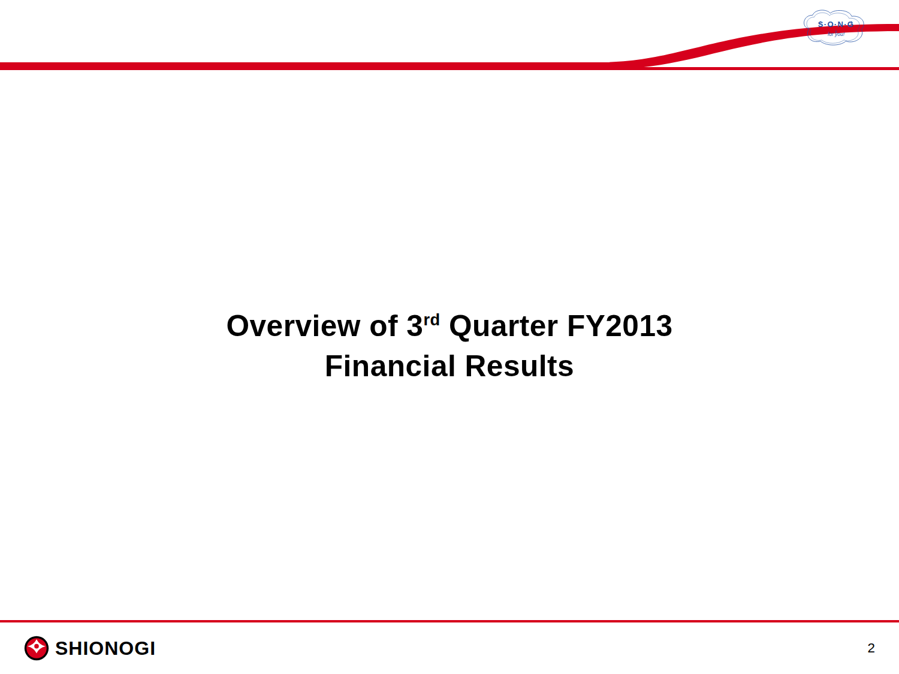S·O·N·G for you!
Overview of 3rd Quarter FY2013
Financial Results
SHIONOGI
2